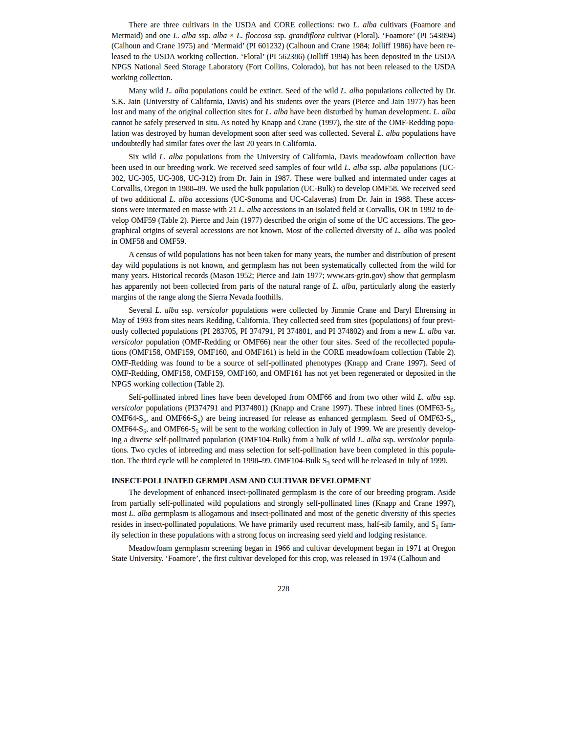There are three cultivars in the USDA and CORE collections: two L. alba cultivars (Foamore and Mermaid) and one L. alba ssp. alba × L. floccosa ssp. grandiflora cultivar (Floral). ‘Foamore’ (PI 543894) (Calhoun and Crane 1975) and ‘Mermaid’ (PI 601232) (Calhoun and Crane 1984; Jolliff 1986) have been released to the USDA working collection. ‘Floral’ (PI 562386) (Jolliff 1994) has been deposited in the USDA NPGS National Seed Storage Laboratory (Fort Collins, Colorado), but has not been released to the USDA working collection.
Many wild L. alba populations could be extinct. Seed of the wild L. alba populations collected by Dr. S.K. Jain (University of California, Davis) and his students over the years (Pierce and Jain 1977) has been lost and many of the original collection sites for L. alba have been disturbed by human development. L. alba cannot be safely preserved in situ. As noted by Knapp and Crane (1997), the site of the OMF-Redding population was destroyed by human development soon after seed was collected. Several L. alba populations have undoubtedly had similar fates over the last 20 years in California.
Six wild L. alba populations from the University of California, Davis meadowfoam collection have been used in our breeding work. We received seed samples of four wild L. alba ssp. alba populations (UC-302, UC-305, UC-308, UC-312) from Dr. Jain in 1987. These were bulked and intermated under cages at Corvallis, Oregon in 1988–89. We used the bulk population (UC-Bulk) to develop OMF58. We received seed of two additional L. alba accessions (UC-Sonoma and UC-Calaveras) from Dr. Jain in 1988. These accessions were intermated en masse with 21 L. alba accessions in an isolated field at Corvallis, OR in 1992 to develop OMF59 (Table 2). Pierce and Jain (1977) described the origin of some of the UC accessions. The geographical origins of several accessions are not known. Most of the collected diversity of L. alba was pooled in OMF58 and OMF59.
A census of wild populations has not been taken for many years, the number and distribution of present day wild populations is not known, and germplasm has not been systematically collected from the wild for many years. Historical records (Mason 1952; Pierce and Jain 1977; www.ars-grin.gov) show that germplasm has apparently not been collected from parts of the natural range of L. alba, particularly along the easterly margins of the range along the Sierra Nevada foothills.
Several L. alba ssp. versicolor populations were collected by Jimmie Crane and Daryl Ehrensing in May of 1993 from sites nears Redding, California. They collected seed from sites (populations) of four previously collected populations (PI 283705, PI 374791, PI 374801, and PI 374802) and from a new L. alba var. versicolor population (OMF-Redding or OMF66) near the other four sites. Seed of the recollected populations (OMF158, OMF159, OMF160, and OMF161) is held in the CORE meadowfoam collection (Table 2). OMF-Redding was found to be a source of self-pollinated phenotypes (Knapp and Crane 1997). Seed of OMF-Redding, OMF158, OMF159, OMF160, and OMF161 has not yet been regenerated or deposited in the NPGS working collection (Table 2).
Self-pollinated inbred lines have been developed from OMF66 and from two other wild L. alba ssp. versicolor populations (PI374791 and PI374801) (Knapp and Crane 1997). These inbred lines (OMF63-S5, OMF64-S5, and OMF66-S5) are being increased for release as enhanced germplasm. Seed of OMF63-S5, OMF64-S5, and OMF66-S5 will be sent to the working collection in July of 1999. We are presently developing a diverse self-pollinated population (OMF104-Bulk) from a bulk of wild L. alba ssp. versicolor populations. Two cycles of inbreeding and mass selection for self-pollination have been completed in this population. The third cycle will be completed in 1998–99. OMF104-Bulk S3 seed will be released in July of 1999.
Insect-Pollinated Germplasm and Cultivar Development
The development of enhanced insect-pollinated germplasm is the core of our breeding program. Aside from partially self-pollinated wild populations and strongly self-pollinated lines (Knapp and Crane 1997), most L. alba germplasm is allogamous and insect-pollinated and most of the genetic diversity of this species resides in insect-pollinated populations. We have primarily used recurrent mass, half-sib family, and S1 family selection in these populations with a strong focus on increasing seed yield and lodging resistance.
Meadowfoam germplasm screening began in 1966 and cultivar development began in 1971 at Oregon State University. ‘Foamore’, the first cultivar developed for this crop, was released in 1974 (Calhoun and
228